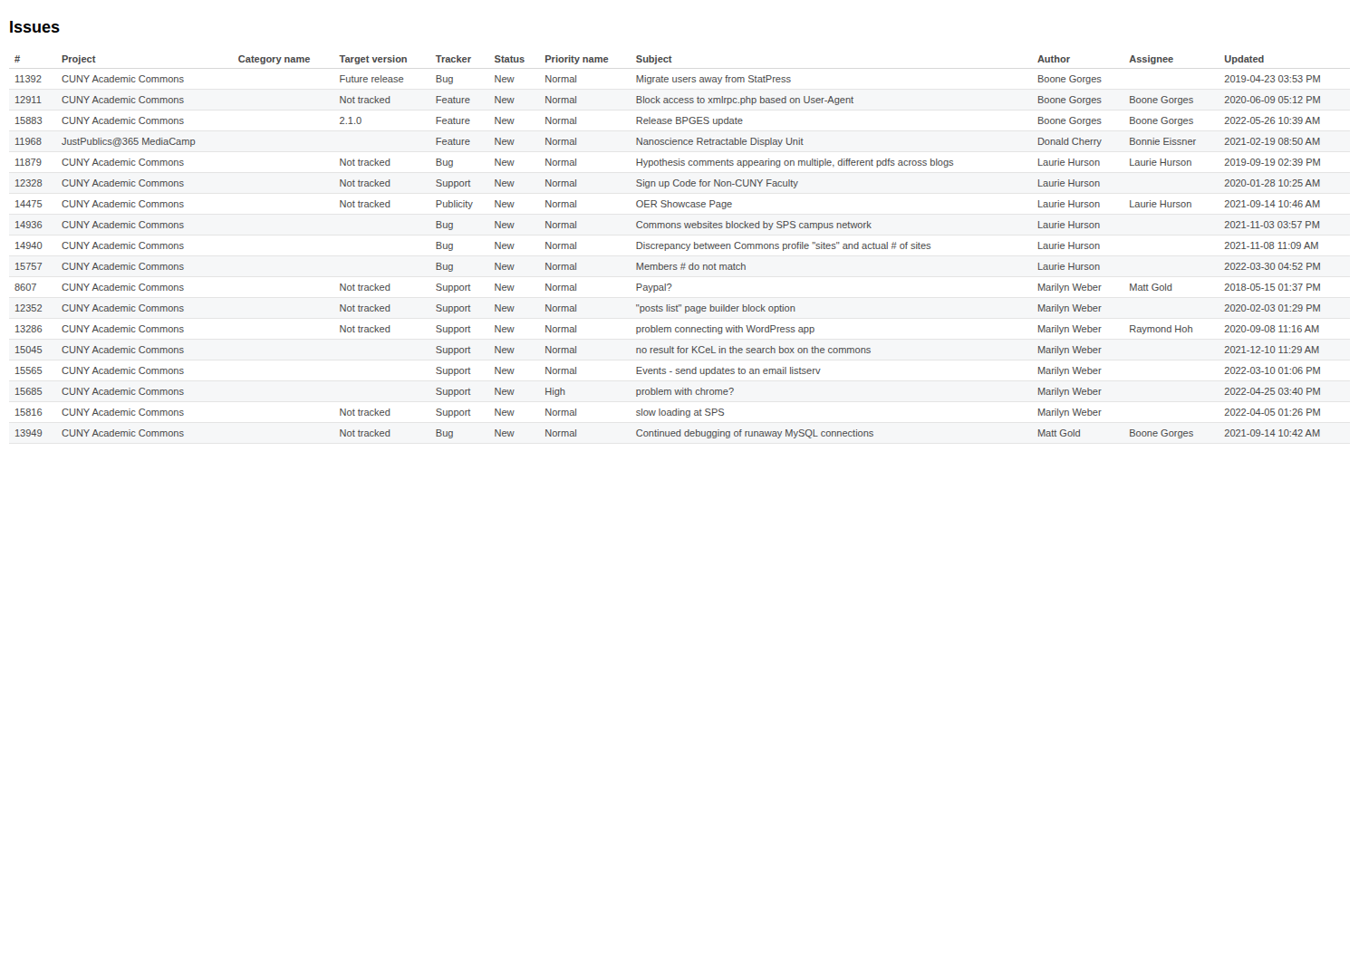Issues
| # | Project | Category name | Target version | Tracker | Status | Priority name | Subject | Author | Assignee | Updated |
| --- | --- | --- | --- | --- | --- | --- | --- | --- | --- | --- |
| 11392 | CUNY Academic Commons | | Future release | Bug | New | Normal | Migrate users away from StatPress | Boone Gorges | | 2019-04-23 03:53 PM |
| 12911 | CUNY Academic Commons | | Not tracked | Feature | New | Normal | Block access to xmlrpc.php based on User-Agent | Boone Gorges | Boone Gorges | 2020-06-09 05:12 PM |
| 15883 | CUNY Academic Commons | | 2.1.0 | Feature | New | Normal | Release BPGES update | Boone Gorges | Boone Gorges | 2022-05-26 10:39 AM |
| 11968 | JustPublics@365 MediaCamp | | | Feature | New | Normal | Nanoscience Retractable Display Unit | Donald Cherry | Bonnie Eissner | 2021-02-19 08:50 AM |
| 11879 | CUNY Academic Commons | | Not tracked | Bug | New | Normal | Hypothesis comments appearing on multiple, different pdfs across blogs | Laurie Hurson | Laurie Hurson | 2019-09-19 02:39 PM |
| 12328 | CUNY Academic Commons | | Not tracked | Support | New | Normal | Sign up Code for Non-CUNY Faculty | Laurie Hurson | | 2020-01-28 10:25 AM |
| 14475 | CUNY Academic Commons | | Not tracked | Publicity | New | Normal | OER Showcase Page | Laurie Hurson | Laurie Hurson | 2021-09-14 10:46 AM |
| 14936 | CUNY Academic Commons | | | Bug | New | Normal | Commons websites blocked by SPS campus network | Laurie Hurson | | 2021-11-03 03:57 PM |
| 14940 | CUNY Academic Commons | | | Bug | New | Normal | Discrepancy between Commons profile "sites" and actual # of sites | Laurie Hurson | | 2021-11-08 11:09 AM |
| 15757 | CUNY Academic Commons | | | Bug | New | Normal | Members # do not match | Laurie Hurson | | 2022-03-30 04:52 PM |
| 8607 | CUNY Academic Commons | | Not tracked | Support | New | Normal | Paypal? | Marilyn Weber | Matt Gold | 2018-05-15 01:37 PM |
| 12352 | CUNY Academic Commons | | Not tracked | Support | New | Normal | "posts list" page builder block option | Marilyn Weber | | 2020-02-03 01:29 PM |
| 13286 | CUNY Academic Commons | | Not tracked | Support | New | Normal | problem connecting with WordPress app | Marilyn Weber | Raymond Hoh | 2020-09-08 11:16 AM |
| 15045 | CUNY Academic Commons | | | Support | New | Normal | no result for KCeL in the search box on the commons | Marilyn Weber | | 2021-12-10 11:29 AM |
| 15565 | CUNY Academic Commons | | | Support | New | Normal | Events - send updates to an email listserv | Marilyn Weber | | 2022-03-10 01:06 PM |
| 15685 | CUNY Academic Commons | | | Support | New | High | problem with chrome? | Marilyn Weber | | 2022-04-25 03:40 PM |
| 15816 | CUNY Academic Commons | | Not tracked | Support | New | Normal | slow loading at SPS | Marilyn Weber | | 2022-04-05 01:26 PM |
| 13949 | CUNY Academic Commons | | Not tracked | Bug | New | Normal | Continued debugging of runaway MySQL connections | Matt Gold | Boone Gorges | 2021-09-14 10:42 AM |